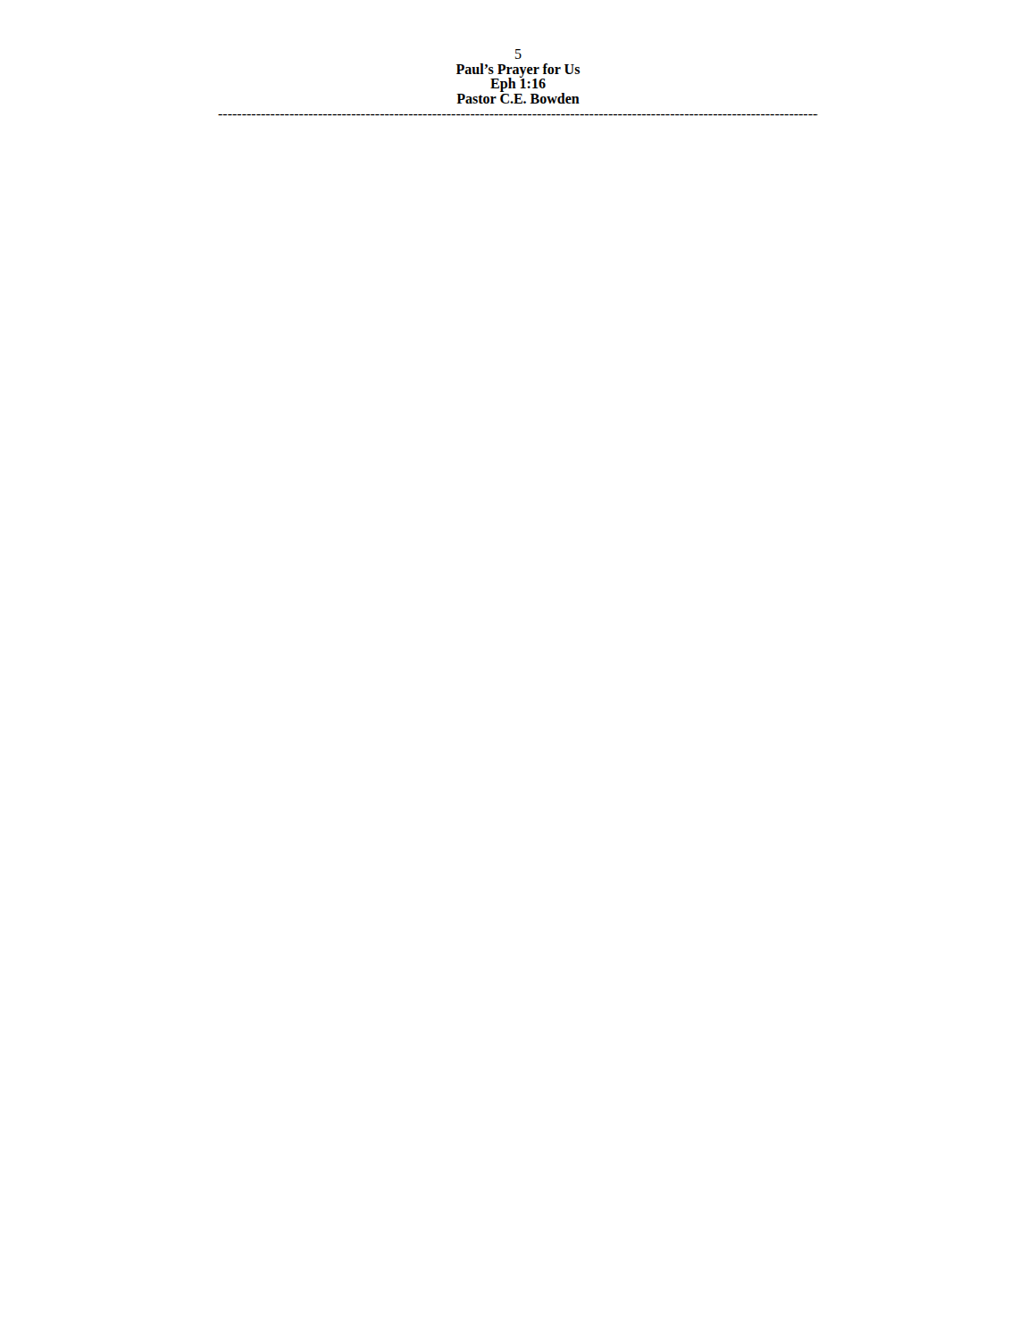5
Paul’s Prayer for Us
Eph 1:16
Pastor C.E. Bowden
--------------------------------------------------------------------------------------------------------------------------------